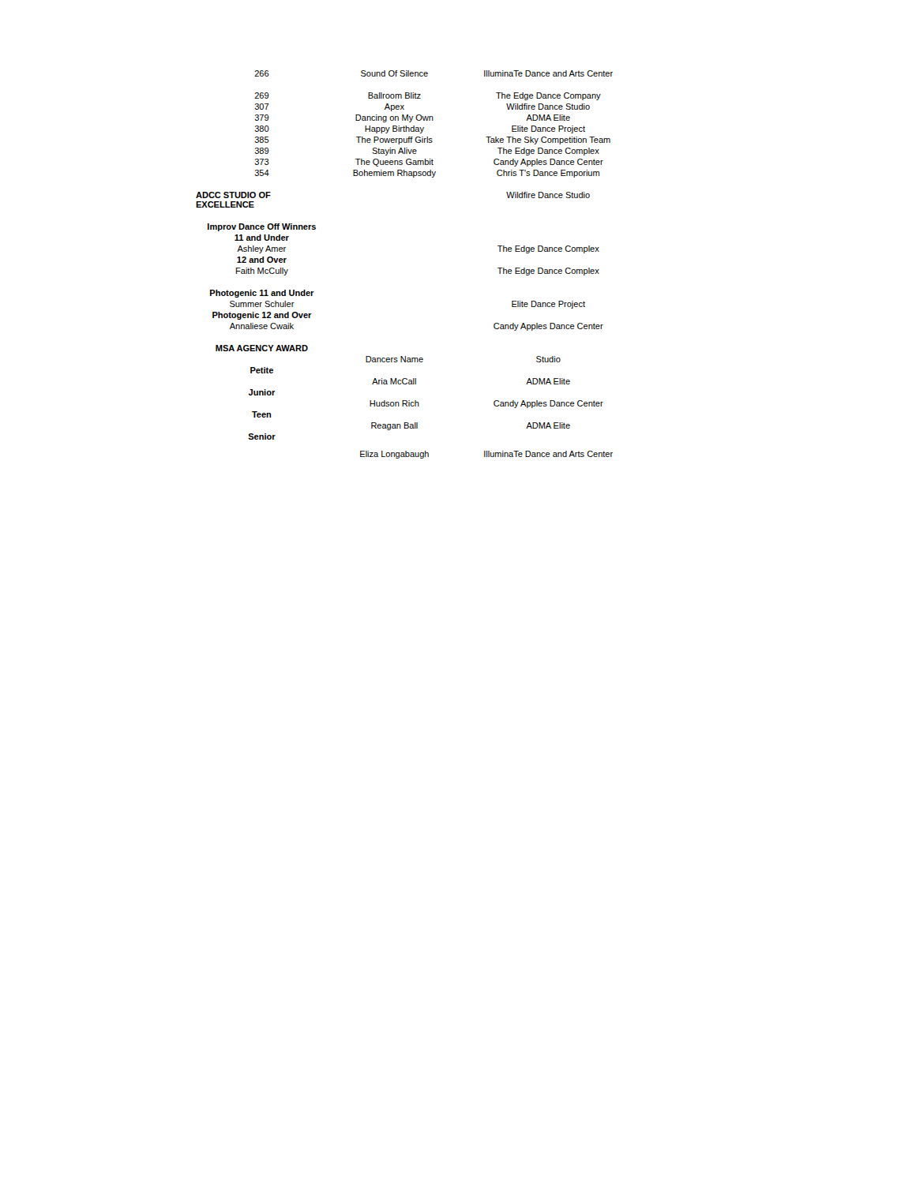| 266 | Sound Of Silence | IlluminaTe Dance and Arts Center | |
| 269 | Ballroom Blitz | The Edge Dance Company | |
| 307 | Apex | Wildfire Dance Studio | |
| 379 | Dancing on My Own | ADMA Elite | |
| 380 | Happy Birthday | Elite Dance Project | |
| 385 | The Powerpuff Girls | Take The Sky Competition Team | |
| 389 | Stayin Alive | The Edge Dance Complex | |
| 373 | The Queens Gambit | Candy Apples Dance Center | |
| 354 | Bohemiem Rhapsody | Chris T's Dance Emporium | |
| ADCC STUDIO OF EXCELLENCE | | Wildfire Dance Studio | |
| Improv Dance Off Winners | | | |
| 11 and Under | | | |
| Ashley Amer | | The Edge Dance Complex | |
| 12 and Over | | | |
| Faith McCully | | The Edge Dance Complex | |
| Photogenic 11 and Under | | | |
| Summer Schuler | | Elite Dance Project | |
| Photogenic 12 and Over | | | |
| Annaliese Cwaik | | Candy Apples Dance Center | |
| MSA AGENCY AWARD | | | |
| | Dancers Name | Studio | |
| Petite | | | |
| | Aria McCall | ADMA Elite | |
| Junior | | | |
| | Hudson Rich | Candy Apples Dance Center | |
| Teen | | | |
| | Reagan Ball | ADMA Elite | |
| Senior | | | |
| | Eliza Longabaugh | IlluminaTe Dance and Arts Center | |